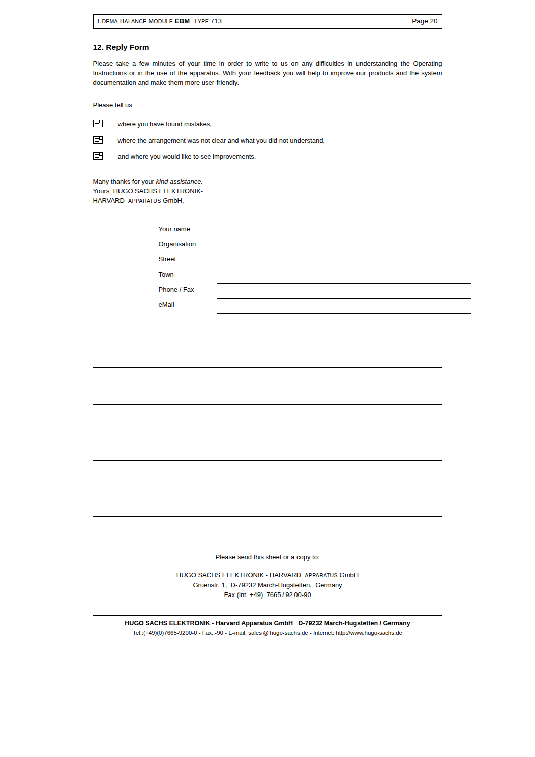EDEMA BALANCE MODULE EBM TYPE 713
Page 20
12. Reply Form
Please take a few minutes of your time in order to write to us on any difficulties in understanding the Operating Instructions or in the use of the apparatus. With your feedback you will help to improve our products and the system documentation and make them more user-friendly.
Please tell us
where you have found mistakes,
where the arrangement was not clear and what you did not understand,
and where you would like to see improvements.
Many thanks for your kind assistance.
Yours HUGO SACHS ELEKTRONIK-
HARVARD APPARATUS GmbH.
| Your name | |
| Organisation | |
| Street | |
| Town | |
| Phone / Fax | |
| eMail | |
Please send this sheet or a copy to:
HUGO SACHS ELEKTRONIK - HARVARD APPARATUS GmbH
Gruenstr. 1, D-79232 March-Hugstetten, Germany
Fax (int. +49) 7665 / 92 00-90
HUGO SACHS ELEKTRONIK - Harvard Apparatus GmbH D-79232 March-Hugstetten / Germany
Tel.:(+49)(0)7665-9200-0 - Fax.:-90 - E-mail: sales @ hugo-sachs.de - Internet: http://www.hugo-sachs.de